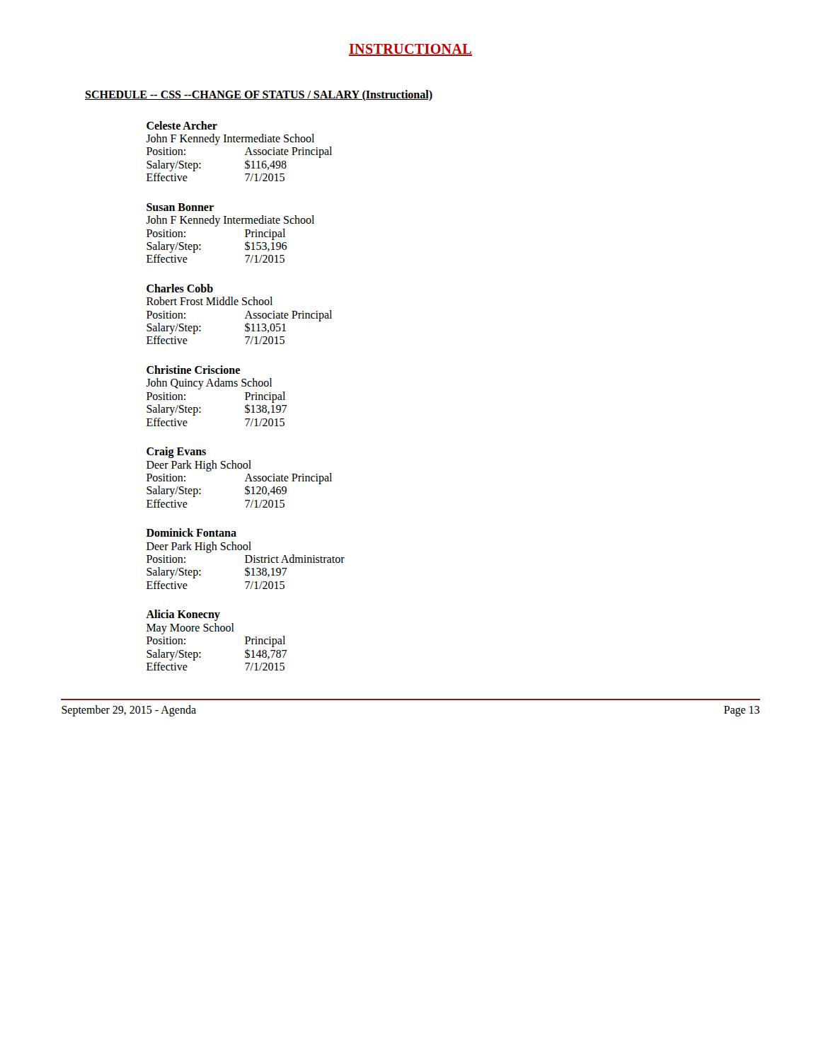INSTRUCTIONAL
SCHEDULE -- CSS --CHANGE OF STATUS / SALARY (Instructional)
Celeste Archer
John F Kennedy Intermediate School
| Position: | Associate Principal |
| Salary/Step: | $116,498 |
| Effective | 7/1/2015 |
Susan Bonner
John F Kennedy Intermediate School
| Position: | Principal |
| Salary/Step: | $153,196 |
| Effective | 7/1/2015 |
Charles Cobb
Robert Frost Middle School
| Position: | Associate Principal |
| Salary/Step: | $113,051 |
| Effective | 7/1/2015 |
Christine Criscione
John Quincy Adams School
| Position: | Principal |
| Salary/Step: | $138,197 |
| Effective | 7/1/2015 |
Craig Evans
Deer Park High School
| Position: | Associate Principal |
| Salary/Step: | $120,469 |
| Effective | 7/1/2015 |
Dominick Fontana
Deer Park High School
| Position: | District Administrator |
| Salary/Step: | $138,197 |
| Effective | 7/1/2015 |
Alicia Konecny
May Moore School
| Position: | Principal |
| Salary/Step: | $148,787 |
| Effective | 7/1/2015 |
September 29, 2015 - Agenda Page 13